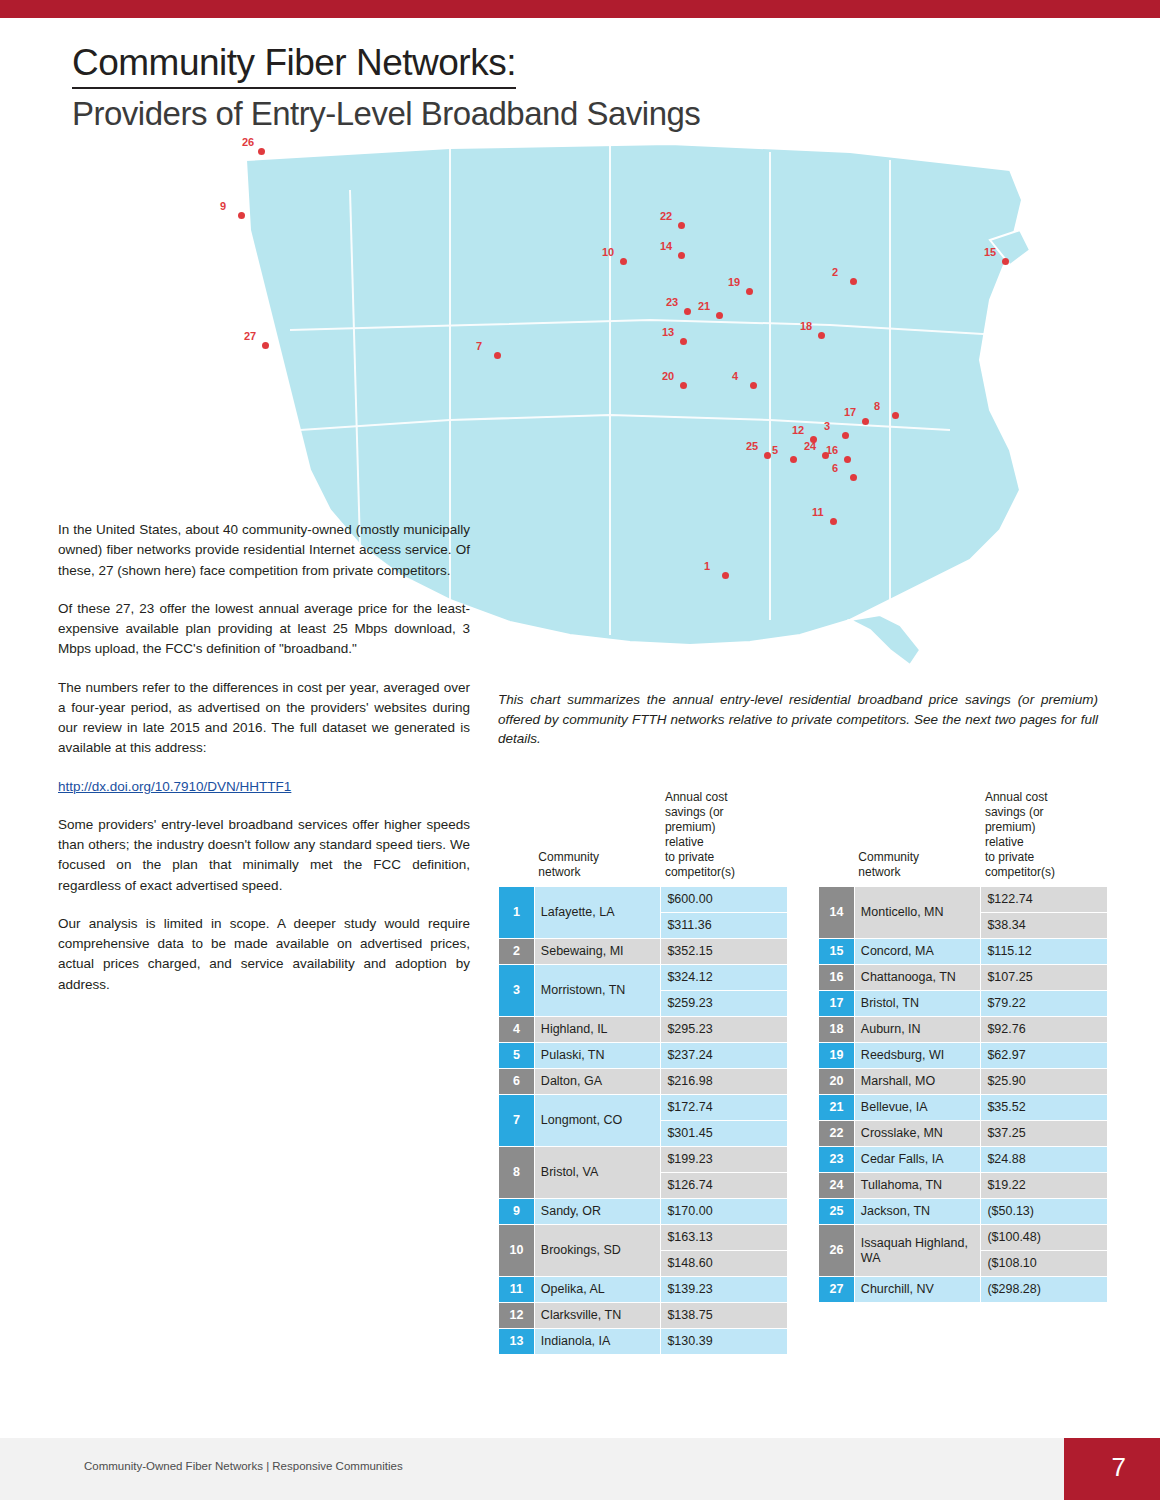Community Fiber Networks: Providers of Entry-Level Broadband Savings
26 9 27 7 10 22 14 23 21 13 19 2 18 20 4 15 17 8 3 12 24 16 6 25 5 11 1
In the United States, about 40 community-owned (mostly municipally owned) fiber networks provide residential Internet access service. Of these, 27 (shown here) face competition from private competitors.
Of these 27, 23 offer the lowest annual average price for the least-expensive available plan providing at least 25 Mbps download, 3 Mbps upload, the FCC's definition of "broadband."
The numbers refer to the differences in cost per year, averaged over a four-year period, as advertised on the providers' websites during our review in late 2015 and 2016. The full dataset we generated is available at this address:
http://dx.doi.org/10.7910/DVN/HHTTF1
Some providers' entry-level broadband services offer higher speeds than others; the industry doesn't follow any standard speed tiers. We focused on the plan that minimally met the FCC definition, regardless of exact advertised speed.
Our analysis is limited in scope. A deeper study would require comprehensive data to be made available on advertised prices, actual prices charged, and service availability and adoption by address.
This chart summarizes the annual entry-level residential broadband price savings (or premium) offered by community FTTH networks relative to private competitors. See the next two pages for full details.
| | Community network | Annual cost savings (or premium) relative to private competitor(s) |
| --- | --- | --- |
| 1 | Lafayette, LA | $600.00 |
| $311.36 |
| 2 | Sebewaing, MI | $352.15 |
| 3 | Morristown, TN | $324.12 |
| $259.23 |
| 4 | Highland, IL | $295.23 |
| 5 | Pulaski, TN | $237.24 |
| 6 | Dalton, GA | $216.98 |
| 7 | Longmont, CO | $172.74 |
| $301.45 |
| 8 | Bristol, VA | $199.23 |
| $126.74 |
| 9 | Sandy, OR | $170.00 |
| 10 | Brookings, SD | $163.13 |
| $148.60 |
| 11 | Opelika, AL | $139.23 |
| 12 | Clarksville, TN | $138.75 |
| 13 | Indianola, IA | $130.39 |
| | Community network | Annual cost savings (or premium) relative to private competitor(s) |
| --- | --- | --- |
| 14 | Monticello, MN | $122.74 |
| $38.34 |
| 15 | Concord, MA | $115.12 |
| 16 | Chattanooga, TN | $107.25 |
| 17 | Bristol, TN | $79.22 |
| 18 | Auburn, IN | $92.76 |
| 19 | Reedsburg, WI | $62.97 |
| 20 | Marshall, MO | $25.90 |
| 21 | Bellevue, IA | $35.52 |
| 22 | Crosslake, MN | $37.25 |
| 23 | Cedar Falls, IA | $24.88 |
| 24 | Tullahoma, TN | $19.22 |
| 25 | Jackson, TN | ($50.13) |
| 26 | Issaquah Highland, WA | ($100.48) |
| ($108.10 |
| 27 | Churchill, NV | ($298.28) |
Community-Owned Fiber Networks | Responsive Communities
7